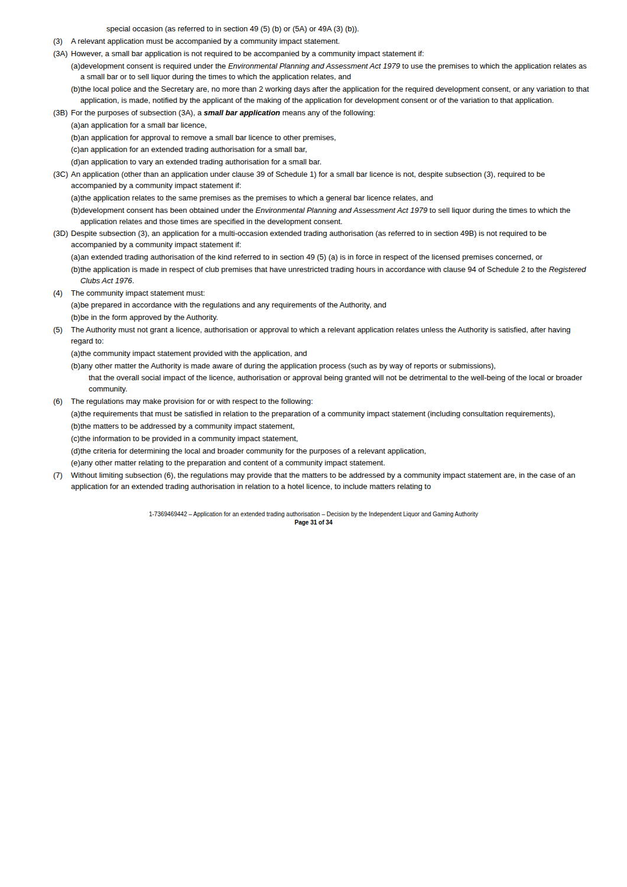special occasion (as referred to in section 49 (5) (b) or (5A) or 49A (3) (b)).
(3)
A relevant application must be accompanied by a community impact statement.
(3A)
However, a small bar application is not required to be accompanied by a community impact statement if:
(a)
development consent is required under the Environmental Planning and Assessment Act 1979 to use the premises to which the application relates as a small bar or to sell liquor during the times to which the application relates, and
(b)
the local police and the Secretary are, no more than 2 working days after the application for the required development consent, or any variation to that application, is made, notified by the applicant of the making of the application for development consent or of the variation to that application.
(3B)
For the purposes of subsection (3A), a small bar application means any of the following:
(a)
an application for a small bar licence,
(b)
an application for approval to remove a small bar licence to other premises,
(c)
an application for an extended trading authorisation for a small bar,
(d)
an application to vary an extended trading authorisation for a small bar.
(3C)
An application (other than an application under clause 39 of Schedule 1) for a small bar licence is not, despite subsection (3), required to be accompanied by a community impact statement if:
(a)
the application relates to the same premises as the premises to which a general bar licence relates, and
(b)
development consent has been obtained under the Environmental Planning and Assessment Act 1979 to sell liquor during the times to which the application relates and those times are specified in the development consent.
(3D)
Despite subsection (3), an application for a multi-occasion extended trading authorisation (as referred to in section 49B) is not required to be accompanied by a community impact statement if:
(a)
an extended trading authorisation of the kind referred to in section 49 (5) (a) is in force in respect of the licensed premises concerned, or
(b)
the application is made in respect of club premises that have unrestricted trading hours in accordance with clause 94 of Schedule 2 to the Registered Clubs Act 1976.
(4)
The community impact statement must:
(a)
be prepared in accordance with the regulations and any requirements of the Authority, and
(b)
be in the form approved by the Authority.
(5)
The Authority must not grant a licence, authorisation or approval to which a relevant application relates unless the Authority is satisfied, after having regard to:
(a)
the community impact statement provided with the application, and
(b)
any other matter the Authority is made aware of during the application process (such as by way of reports or submissions),
that the overall social impact of the licence, authorisation or approval being granted will not be detrimental to the well-being of the local or broader community.
(6)
The regulations may make provision for or with respect to the following:
(a)
the requirements that must be satisfied in relation to the preparation of a community impact statement (including consultation requirements),
(b)
the matters to be addressed by a community impact statement,
(c)
the information to be provided in a community impact statement,
(d)
the criteria for determining the local and broader community for the purposes of a relevant application,
(e)
any other matter relating to the preparation and content of a community impact statement.
(7)
Without limiting subsection (6), the regulations may provide that the matters to be addressed by a community impact statement are, in the case of an application for an extended trading authorisation in relation to a hotel licence, to include matters relating to
1-7369469442 – Application for an extended trading authorisation – Decision by the Independent Liquor and Gaming Authority
Page 31 of 34